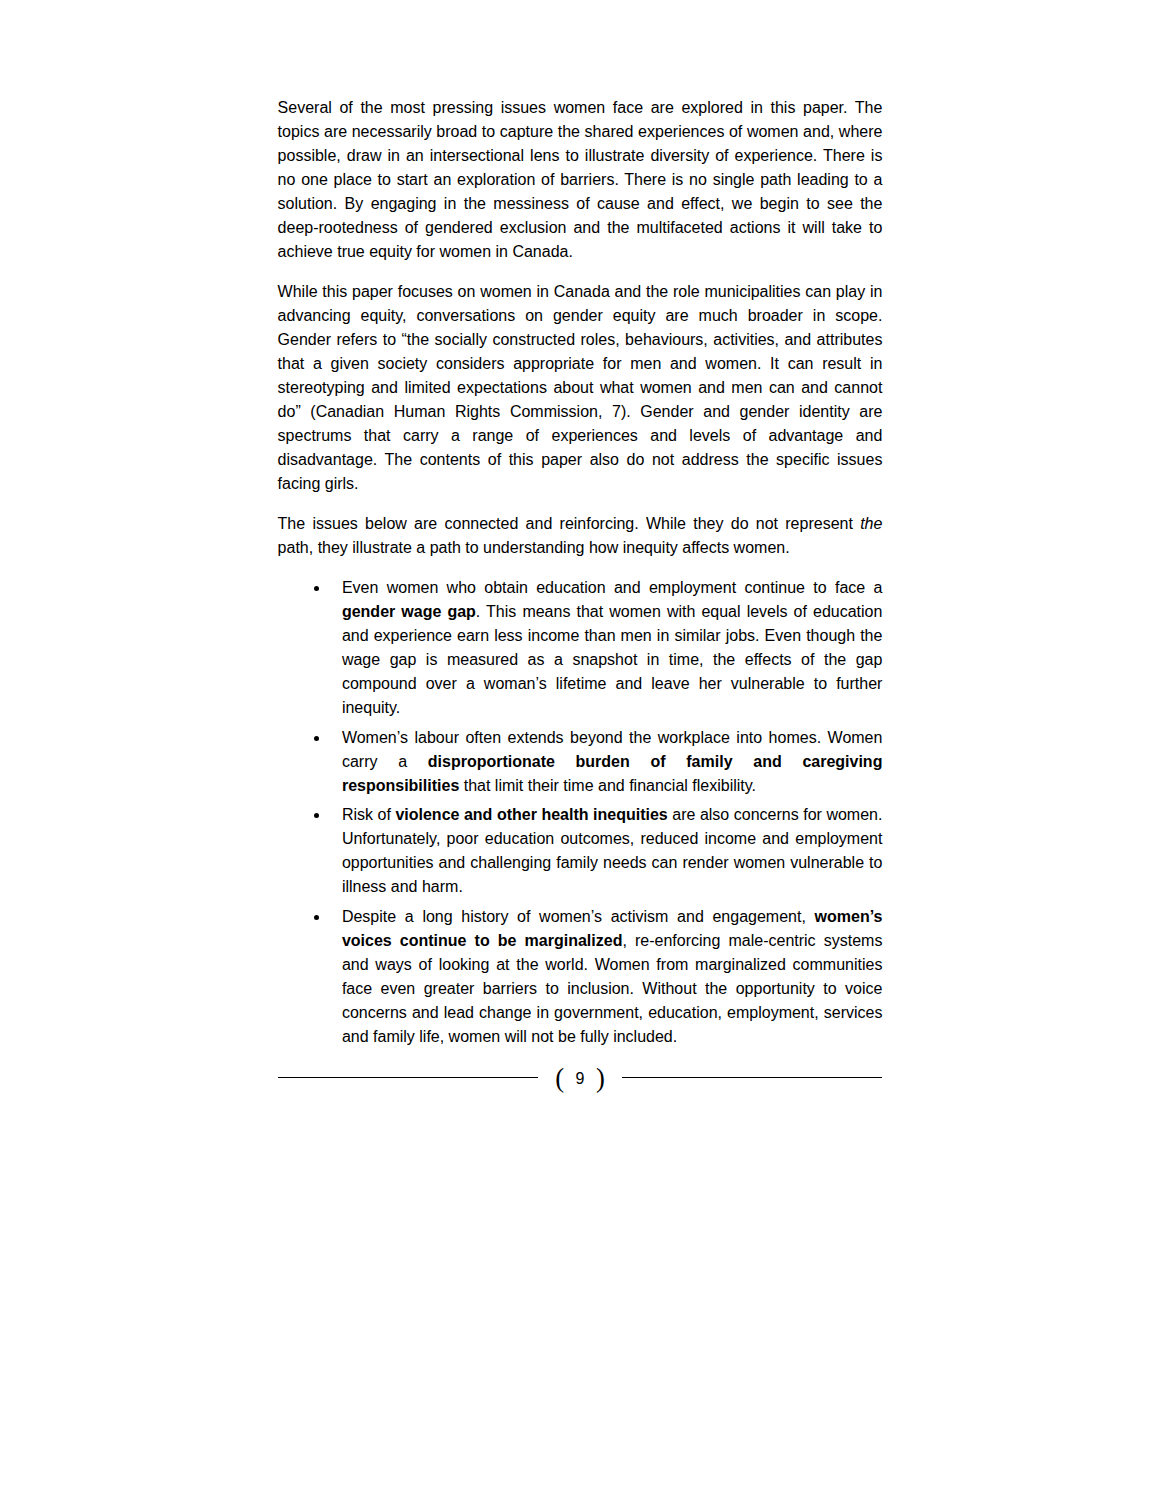Several of the most pressing issues women face are explored in this paper. The topics are necessarily broad to capture the shared experiences of women and, where possible, draw in an intersectional lens to illustrate diversity of experience. There is no one place to start an exploration of barriers. There is no single path leading to a solution. By engaging in the messiness of cause and effect, we begin to see the deep-rootedness of gendered exclusion and the multifaceted actions it will take to achieve true equity for women in Canada.
While this paper focuses on women in Canada and the role municipalities can play in advancing equity, conversations on gender equity are much broader in scope. Gender refers to “the socially constructed roles, behaviours, activities, and attributes that a given society considers appropriate for men and women. It can result in stereotyping and limited expectations about what women and men can and cannot do” (Canadian Human Rights Commission, 7). Gender and gender identity are spectrums that carry a range of experiences and levels of advantage and disadvantage. The contents of this paper also do not address the specific issues facing girls.
The issues below are connected and reinforcing. While they do not represent the path, they illustrate a path to understanding how inequity affects women.
Even women who obtain education and employment continue to face a gender wage gap. This means that women with equal levels of education and experience earn less income than men in similar jobs. Even though the wage gap is measured as a snapshot in time, the effects of the gap compound over a woman’s lifetime and leave her vulnerable to further inequity.
Women’s labour often extends beyond the workplace into homes. Women carry a disproportionate burden of family and caregiving responsibilities that limit their time and financial flexibility.
Risk of violence and other health inequities are also concerns for women. Unfortunately, poor education outcomes, reduced income and employment opportunities and challenging family needs can render women vulnerable to illness and harm.
Despite a long history of women’s activism and engagement, women’s voices continue to be marginalized, re-enforcing male-centric systems and ways of looking at the world. Women from marginalized communities face even greater barriers to inclusion. Without the opportunity to voice concerns and lead change in government, education, employment, services and family life, women will not be fully included.
9